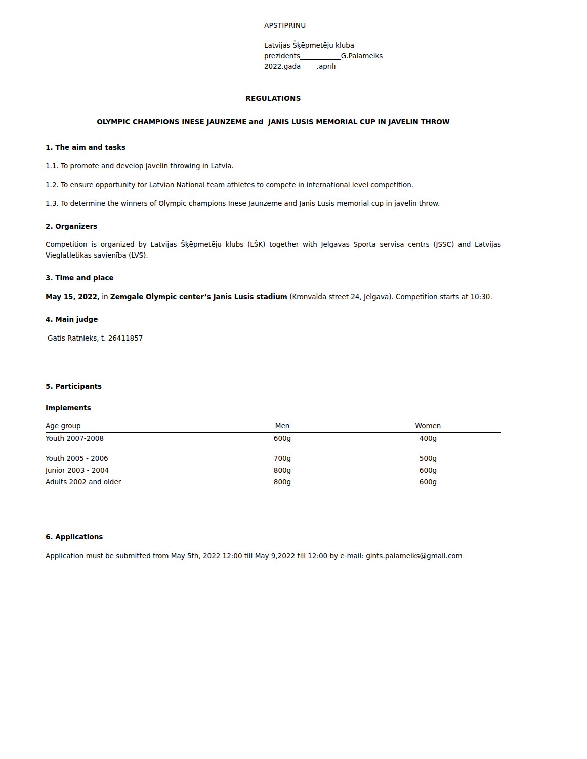APSTIPRINU
Latvijas Šķēpmetēju kluba
prezidents____________G.Palameiks
2022.gada ____.aprīlī
REGULATIONS
OLYMPIC CHAMPIONS INESE JAUNZEME and JANIS LUSIS MEMORIAL CUP IN JAVELIN THROW
1. The aim and tasks
1.1. To promote and develop javelin throwing in Latvia.
1.2. To ensure opportunity for Latvian National team athletes to compete in international level competition.
1.3. To determine the winners of Olympic champions Inese Jaunzeme and Janis Lusis memorial cup in javelin throw.
2. Organizers
Competition is organized by Latvijas Šķēpmetēju klubs (LŠK) together with Jelgavas Sporta servisa centrs (JSSC) and Latvijas Vieglatlētikas savienība (LVS).
3. Time and place
May 15, 2022, in Zemgale Olympic center’s Janis Lusis stadium (Kronvalda street 24, Jelgava). Competition starts at 10:30.
4. Main judge
Gatis Ratnieks, t. 26411857
5. Participants
Implements
| Age group | Men | Women |
| --- | --- | --- |
| Youth 2007-2008 | 600g | 400g |
| Youth 2005 - 2006 | 700g | 500g |
| Junior 2003 - 2004 | 800g | 600g |
| Adults 2002 and older | 800g | 600g |
6. Applications
Application must be submitted from May 5th, 2022 12:00 till May 9,2022 till 12:00 by e-mail: gints.palameiks@gmail.com